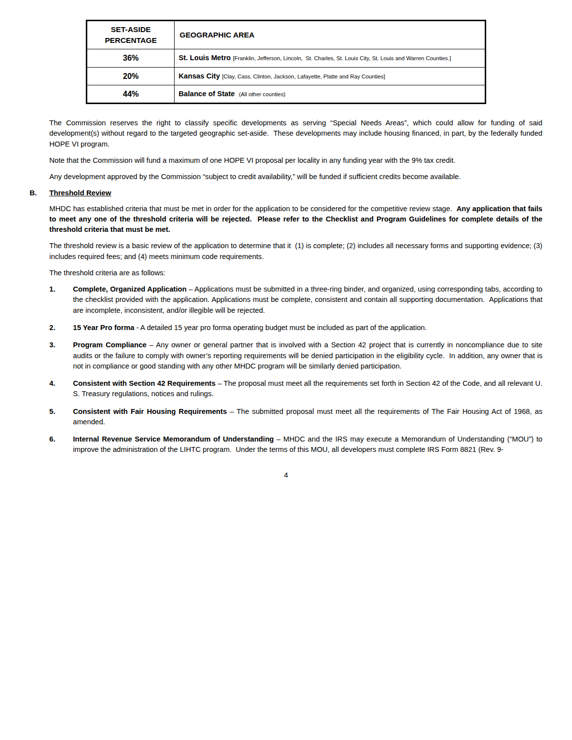| SET-ASIDE PERCENTAGE | GEOGRAPHIC AREA |
| --- | --- |
| 36% | St. Louis Metro [Franklin, Jefferson, Lincoln, St. Charles, St. Louis City, St. Louis and Warren Counties.] |
| 20% | Kansas City [Clay, Cass, Clinton, Jackson, Lafayette, Platte and Ray Counties] |
| 44% | Balance of State (All other counties) |
The Commission reserves the right to classify specific developments as serving “Special Needs Areas”, which could allow for funding of said development(s) without regard to the targeted geographic set-aside. These developments may include housing financed, in part, by the federally funded HOPE VI program.
Note that the Commission will fund a maximum of one HOPE VI proposal per locality in any funding year with the 9% tax credit.
Any development approved by the Commission “subject to credit availability,” will be funded if sufficient credits become available.
B. Threshold Review
MHDC has established criteria that must be met in order for the application to be considered for the competitive review stage. Any application that fails to meet any one of the threshold criteria will be rejected. Please refer to the Checklist and Program Guidelines for complete details of the threshold criteria that must be met.
The threshold review is a basic review of the application to determine that it (1) is complete; (2) includes all necessary forms and supporting evidence; (3) includes required fees; and (4) meets minimum code requirements.
The threshold criteria are as follows:
1. Complete, Organized Application – Applications must be submitted in a three-ring binder, and organized, using corresponding tabs, according to the checklist provided with the application. Applications must be complete, consistent and contain all supporting documentation. Applications that are incomplete, inconsistent, and/or illegible will be rejected.
2. 15 Year Pro forma - A detailed 15 year pro forma operating budget must be included as part of the application.
3. Program Compliance – Any owner or general partner that is involved with a Section 42 project that is currently in noncompliance due to site audits or the failure to comply with owner’s reporting requirements will be denied participation in the eligibility cycle. In addition, any owner that is not in compliance or good standing with any other MHDC program will be similarly denied participation.
4. Consistent with Section 42 Requirements – The proposal must meet all the requirements set forth in Section 42 of the Code, and all relevant U. S. Treasury regulations, notices and rulings.
5. Consistent with Fair Housing Requirements – The submitted proposal must meet all the requirements of The Fair Housing Act of 1968, as amended.
6. Internal Revenue Service Memorandum of Understanding – MHDC and the IRS may execute a Memorandum of Understanding (“MOU”) to improve the administration of the LIHTC program. Under the terms of this MOU, all developers must complete IRS Form 8821 (Rev. 9-
4